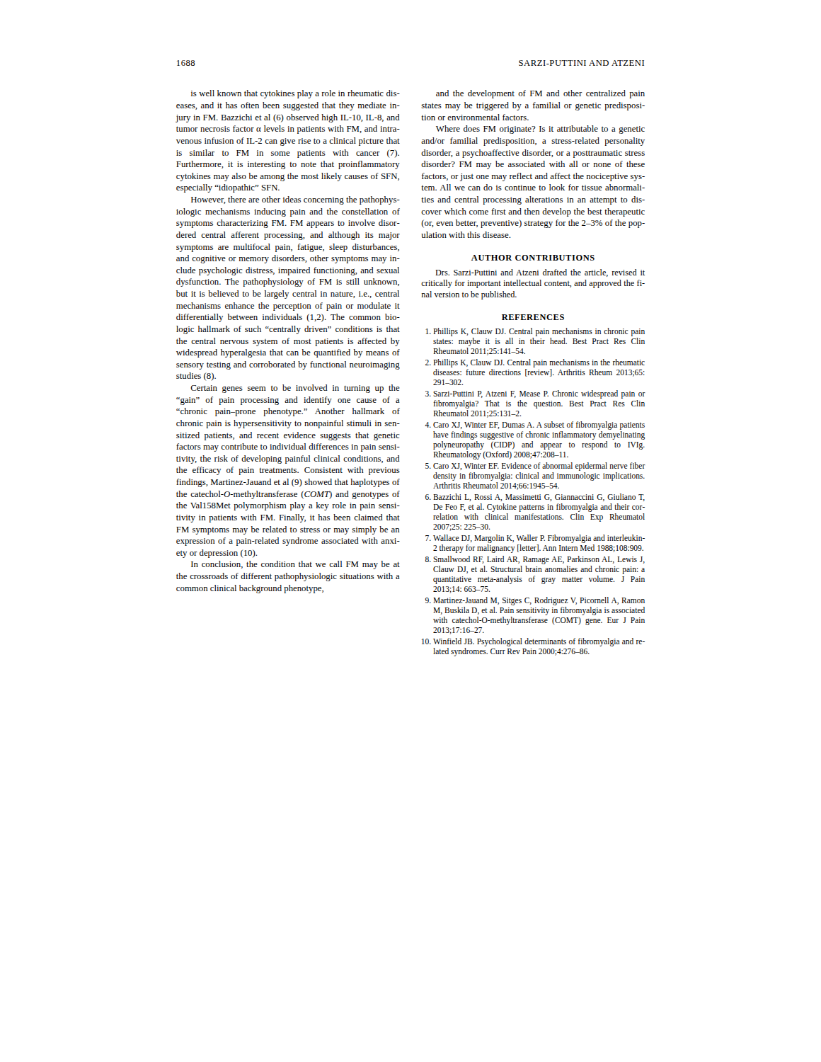1688 SARZI-PUTTINI AND ATZENI
is well known that cytokines play a role in rheumatic diseases, and it has often been suggested that they mediate injury in FM. Bazzichi et al (6) observed high IL-10, IL-8, and tumor necrosis factor α levels in patients with FM, and intravenous infusion of IL-2 can give rise to a clinical picture that is similar to FM in some patients with cancer (7). Furthermore, it is interesting to note that proinflammatory cytokines may also be among the most likely causes of SFN, especially “idiopathic” SFN.
However, there are other ideas concerning the pathophysiologic mechanisms inducing pain and the constellation of symptoms characterizing FM. FM appears to involve disordered central afferent processing, and although its major symptoms are multifocal pain, fatigue, sleep disturbances, and cognitive or memory disorders, other symptoms may include psychologic distress, impaired functioning, and sexual dysfunction. The pathophysiology of FM is still unknown, but it is believed to be largely central in nature, i.e., central mechanisms enhance the perception of pain or modulate it differentially between individuals (1,2). The common biologic hallmark of such “centrally driven” conditions is that the central nervous system of most patients is affected by widespread hyperalgesia that can be quantified by means of sensory testing and corroborated by functional neuroimaging studies (8).
Certain genes seem to be involved in turning up the “gain” of pain processing and identify one cause of a “chronic pain–prone phenotype.” Another hallmark of chronic pain is hypersensitivity to nonpainful stimuli in sensitized patients, and recent evidence suggests that genetic factors may contribute to individual differences in pain sensitivity, the risk of developing painful clinical conditions, and the efficacy of pain treatments. Consistent with previous findings, Martinez-Jauand et al (9) showed that haplotypes of the catechol-O-methyltransferase (COMT) and genotypes of the Val158Met polymorphism play a key role in pain sensitivity in patients with FM. Finally, it has been claimed that FM symptoms may be related to stress or may simply be an expression of a pain-related syndrome associated with anxiety or depression (10).
In conclusion, the condition that we call FM may be at the crossroads of different pathophysiologic situations with a common clinical background phenotype,
and the development of FM and other centralized pain states may be triggered by a familial or genetic predisposition or environmental factors.
Where does FM originate? Is it attributable to a genetic and/or familial predisposition, a stress-related personality disorder, a psychoaffective disorder, or a posttraumatic stress disorder? FM may be associated with all or none of these factors, or just one may reflect and affect the nociceptive system. All we can do is continue to look for tissue abnormalities and central processing alterations in an attempt to discover which come first and then develop the best therapeutic (or, even better, preventive) strategy for the 2–3% of the population with this disease.
Author Contributions
Drs. Sarzi-Puttini and Atzeni drafted the article, revised it critically for important intellectual content, and approved the final version to be published.
References
Phillips K, Clauw DJ. Central pain mechanisms in chronic pain states: maybe it is all in their head. Best Pract Res Clin Rheumatol 2011;25:141–54.
Phillips K, Clauw DJ. Central pain mechanisms in the rheumatic diseases: future directions [review]. Arthritis Rheum 2013;65: 291–302.
Sarzi-Puttini P, Atzeni F, Mease P. Chronic widespread pain or fibromyalgia? That is the question. Best Pract Res Clin Rheumatol 2011;25:131–2.
Caro XJ, Winter EF, Dumas A. A subset of fibromyalgia patients have findings suggestive of chronic inflammatory demyelinating polyneuropathy (CIDP) and appear to respond to IVIg. Rheumatology (Oxford) 2008;47:208–11.
Caro XJ, Winter EF. Evidence of abnormal epidermal nerve fiber density in fibromyalgia: clinical and immunologic implications. Arthritis Rheumatol 2014;66:1945–54.
Bazzichi L, Rossi A, Massimetti G, Giannaccini G, Giuliano T, De Feo F, et al. Cytokine patterns in fibromyalgia and their correlation with clinical manifestations. Clin Exp Rheumatol 2007;25: 225–30.
Wallace DJ, Margolin K, Waller P. Fibromyalgia and interleukin-2 therapy for malignancy [letter]. Ann Intern Med 1988;108:909.
Smallwood RF, Laird AR, Ramage AE, Parkinson AL, Lewis J, Clauw DJ, et al. Structural brain anomalies and chronic pain: a quantitative meta-analysis of gray matter volume. J Pain 2013;14: 663–75.
Martinez-Jauand M, Sitges C, Rodriguez V, Picornell A, Ramon M, Buskila D, et al. Pain sensitivity in fibromyalgia is associated with catechol-O-methyltransferase (COMT) gene. Eur J Pain 2013;17:16–27.
Winfield JB. Psychological determinants of fibromyalgia and related syndromes. Curr Rev Pain 2000;4:276–86.